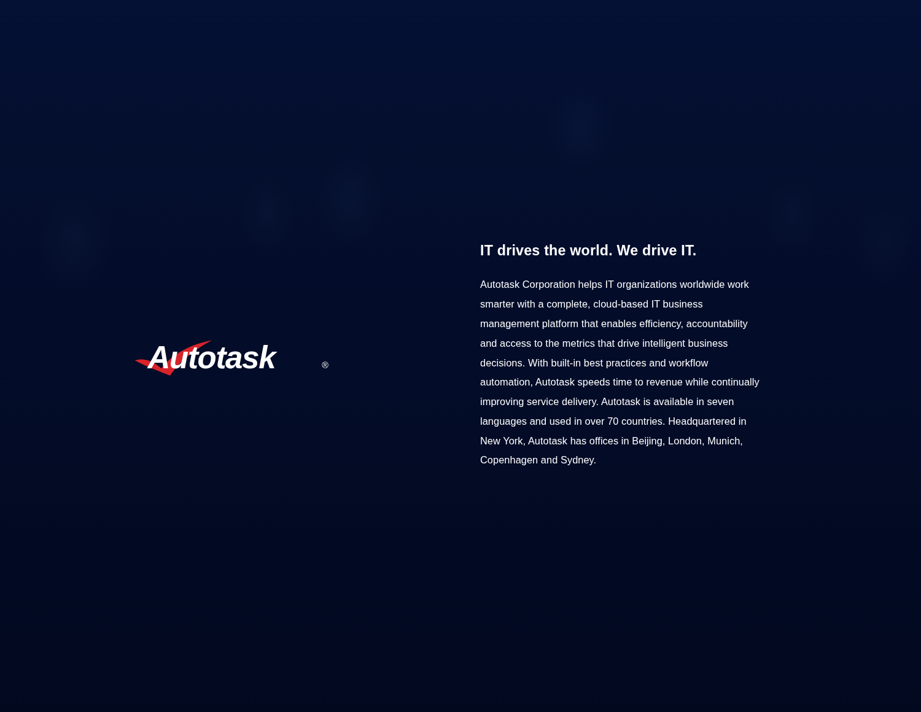Autotask ®
IT drives the world. We drive IT.
Autotask Corporation helps IT organizations worldwide work smarter with a complete, cloud-based IT business management platform that enables efficiency, accountability and access to the metrics that drive intelligent business decisions. With built-in best practices and workflow automation, Autotask speeds time to revenue while continually improving service delivery. Autotask is available in seven languages and used in over 70 countries. Headquartered in New York, Autotask has offices in Beijing, London, Munich, Copenhagen and Sydney.